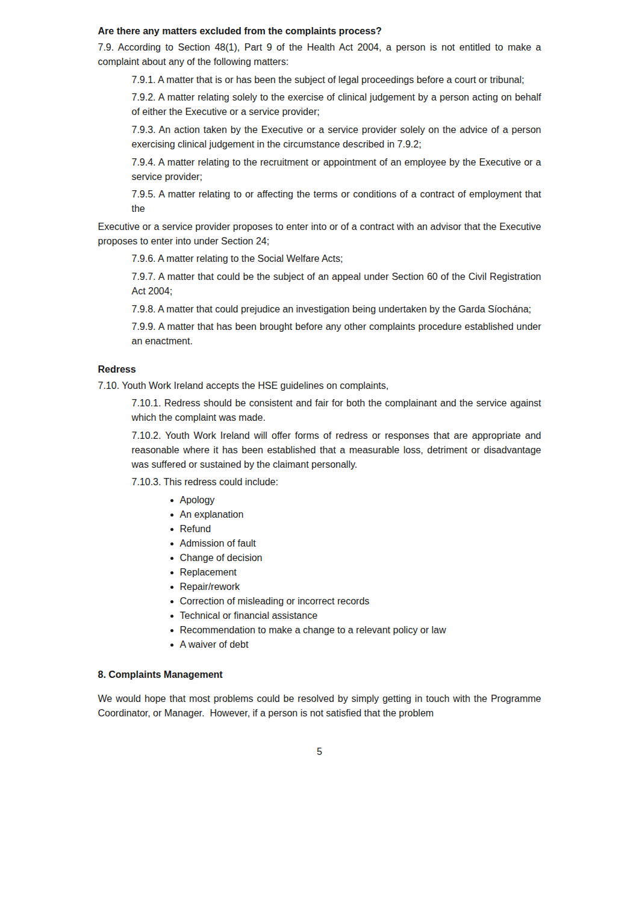Are there any matters excluded from the complaints process?
7.9. According to Section 48(1), Part 9 of the Health Act 2004, a person is not entitled to make a complaint about any of the following matters:
7.9.1. A matter that is or has been the subject of legal proceedings before a court or tribunal;
7.9.2. A matter relating solely to the exercise of clinical judgement by a person acting on behalf of either the Executive or a service provider;
7.9.3. An action taken by the Executive or a service provider solely on the advice of a person exercising clinical judgement in the circumstance described in 7.9.2;
7.9.4. A matter relating to the recruitment or appointment of an employee by the Executive or a service provider;
7.9.5. A matter relating to or affecting the terms or conditions of a contract of employment that the
Executive or a service provider proposes to enter into or of a contract with an advisor that the Executive proposes to enter into under Section 24;
7.9.6. A matter relating to the Social Welfare Acts;
7.9.7. A matter that could be the subject of an appeal under Section 60 of the Civil Registration Act 2004;
7.9.8. A matter that could prejudice an investigation being undertaken by the Garda Síochána;
7.9.9. A matter that has been brought before any other complaints procedure established under an enactment.
Redress
7.10. Youth Work Ireland accepts the HSE guidelines on complaints,
7.10.1. Redress should be consistent and fair for both the complainant and the service against which the complaint was made.
7.10.2. Youth Work Ireland will offer forms of redress or responses that are appropriate and reasonable where it has been established that a measurable loss, detriment or disadvantage was suffered or sustained by the claimant personally.
7.10.3. This redress could include:
Apology
An explanation
Refund
Admission of fault
Change of decision
Replacement
Repair/rework
Correction of misleading or incorrect records
Technical or financial assistance
Recommendation to make a change to a relevant policy or law
A waiver of debt
8. Complaints Management
We would hope that most problems could be resolved by simply getting in touch with the Programme Coordinator, or Manager. However, if a person is not satisfied that the problem
5